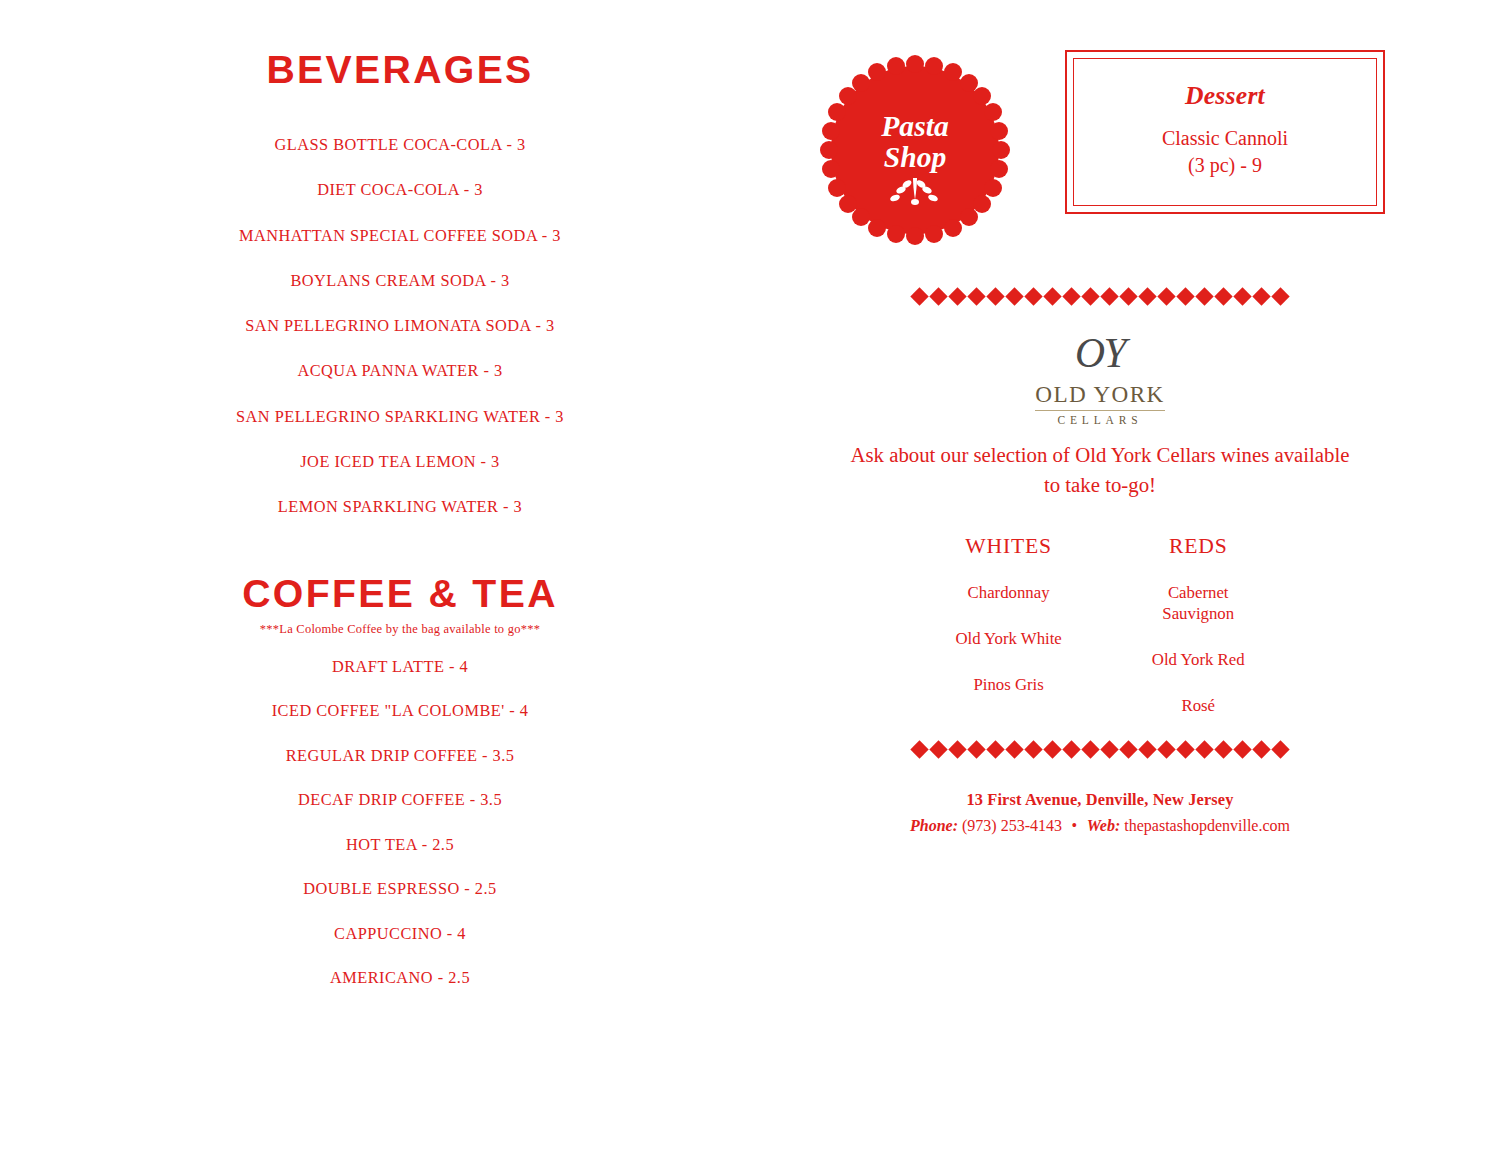BEVERAGES
Glass Bottle Coca-Cola - 3
Diet Coca-Cola - 3
Manhattan Special Coffee Soda - 3
Boylans Cream Soda - 3
San Pellegrino Limonata Soda - 3
Acqua Panna Water - 3
San Pellegrino Sparkling Water - 3
Joe Iced Tea Lemon - 3
Lemon Sparkling Water - 3
COFFEE & TEA
***La Colombe Coffee by the bag available to go***
Draft Latte - 4
Iced Coffee "La Colombe' - 4
Regular Drip Coffee - 3.5
Decaf Drip Coffee - 3.5
Hot Tea - 2.5
Double Espresso - 2.5
Cappuccino - 4
Americano - 2.5
Pasta
Shop
Dessert
Classic Cannoli
(3 pc) - 9
OY
OLD YORK
CELLARS
Ask about our selection of Old York Cellars wines available to take to-go!
WHITES
Chardonnay
Old York White
Pinos Gris
REDS
Cabernet
Sauvignon
Old York Red
Rosé
13 First Avenue, Denville, New Jersey
Phone: (973) 253-4143 • Web: thepastashopdenville.com